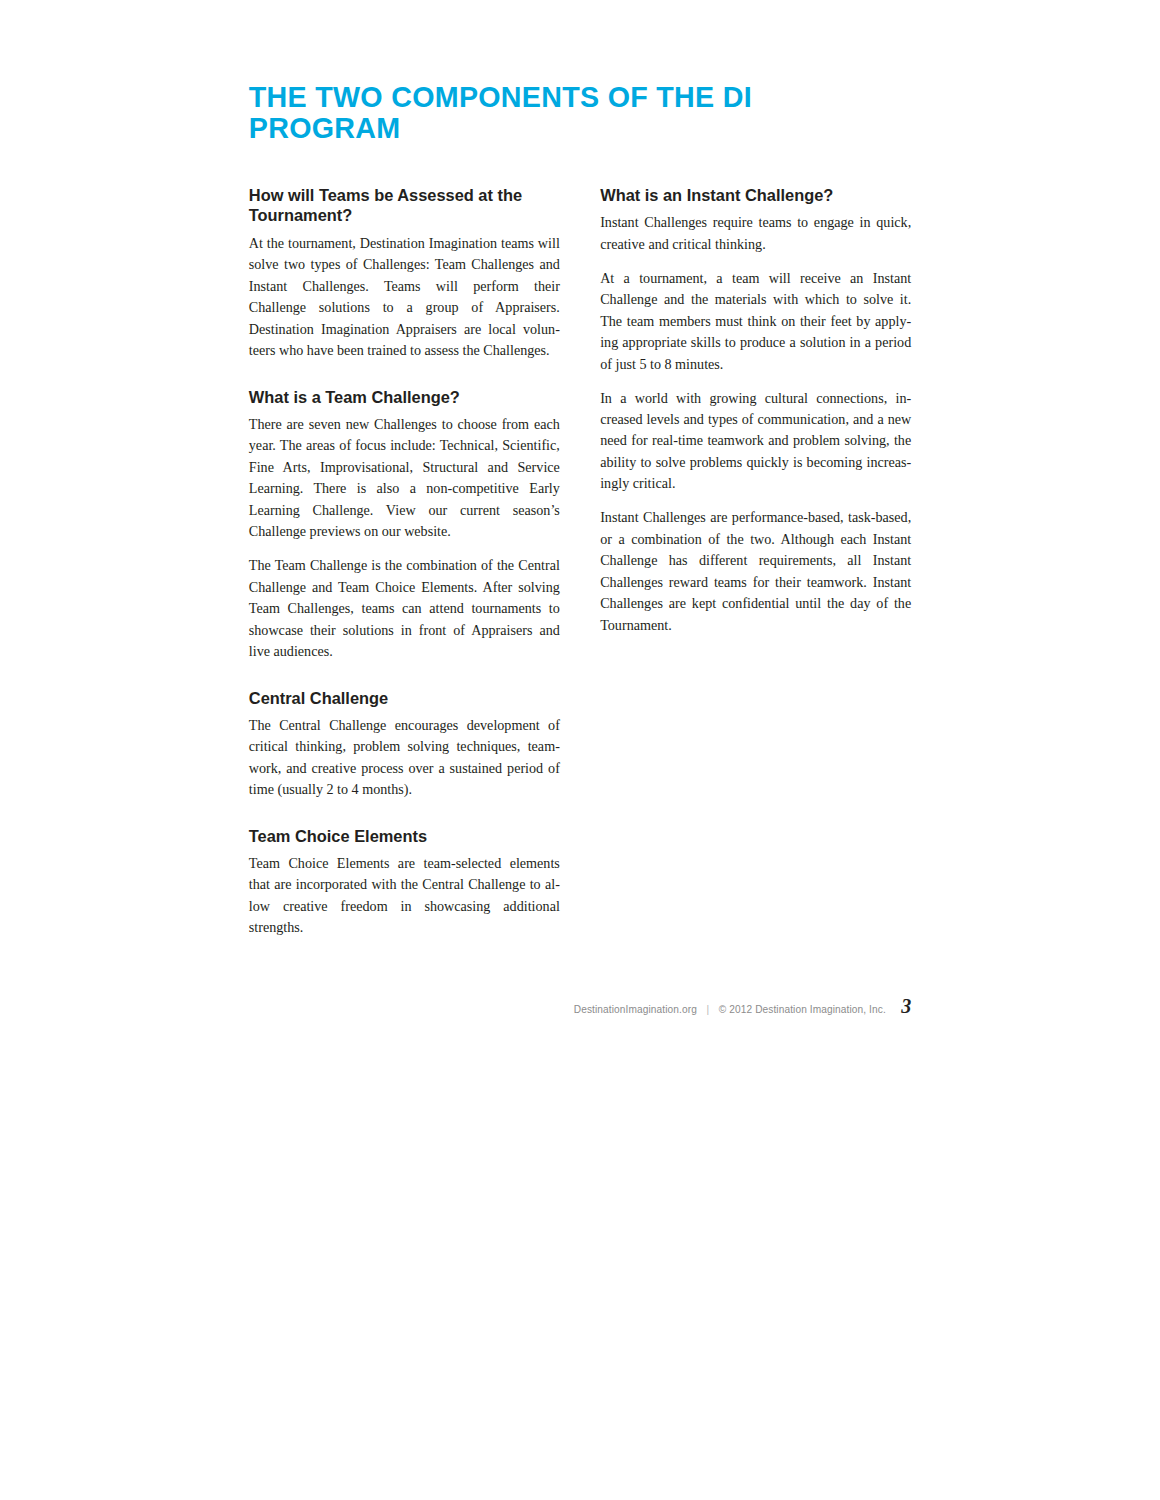THE TWO COMPONENTS OF THE DI PROGRAM
How will Teams be Assessed at the Tournament?
At the tournament, Destination Imagination teams will solve two types of Challenges: Team Challenges and Instant Challenges. Teams will perform their Challenge solutions to a group of Appraisers. Destination Imagination Appraisers are local volunteers who have been trained to assess the Challenges.
What is a Team Challenge?
There are seven new Challenges to choose from each year. The areas of focus include: Technical, Scientific, Fine Arts, Improvisational, Structural and Service Learning. There is also a non-competitive Early Learning Challenge. View our current season’s Challenge previews on our website.
The Team Challenge is the combination of the Central Challenge and Team Choice Elements. After solving Team Challenges, teams can attend tournaments to showcase their solutions in front of Appraisers and live audiences.
Central Challenge
The Central Challenge encourages development of critical thinking, problem solving techniques, teamwork, and creative process over a sustained period of time (usually 2 to 4 months).
Team Choice Elements
Team Choice Elements are team-selected elements that are incorporated with the Central Challenge to allow creative freedom in showcasing additional strengths.
What is an Instant Challenge?
Instant Challenges require teams to engage in quick, creative and critical thinking.
At a tournament, a team will receive an Instant Challenge and the materials with which to solve it. The team members must think on their feet by applying appropriate skills to produce a solution in a period of just 5 to 8 minutes.
In a world with growing cultural connections, increased levels and types of communication, and a new need for real-time teamwork and problem solving, the ability to solve problems quickly is becoming increasingly critical.
Instant Challenges are performance-based, task-based, or a combination of the two. Although each Instant Challenge has different requirements, all Instant Challenges reward teams for their teamwork. Instant Challenges are kept confidential until the day of the Tournament.
DestinationImagination.org|© 2012 Destination Imagination, Inc.
3